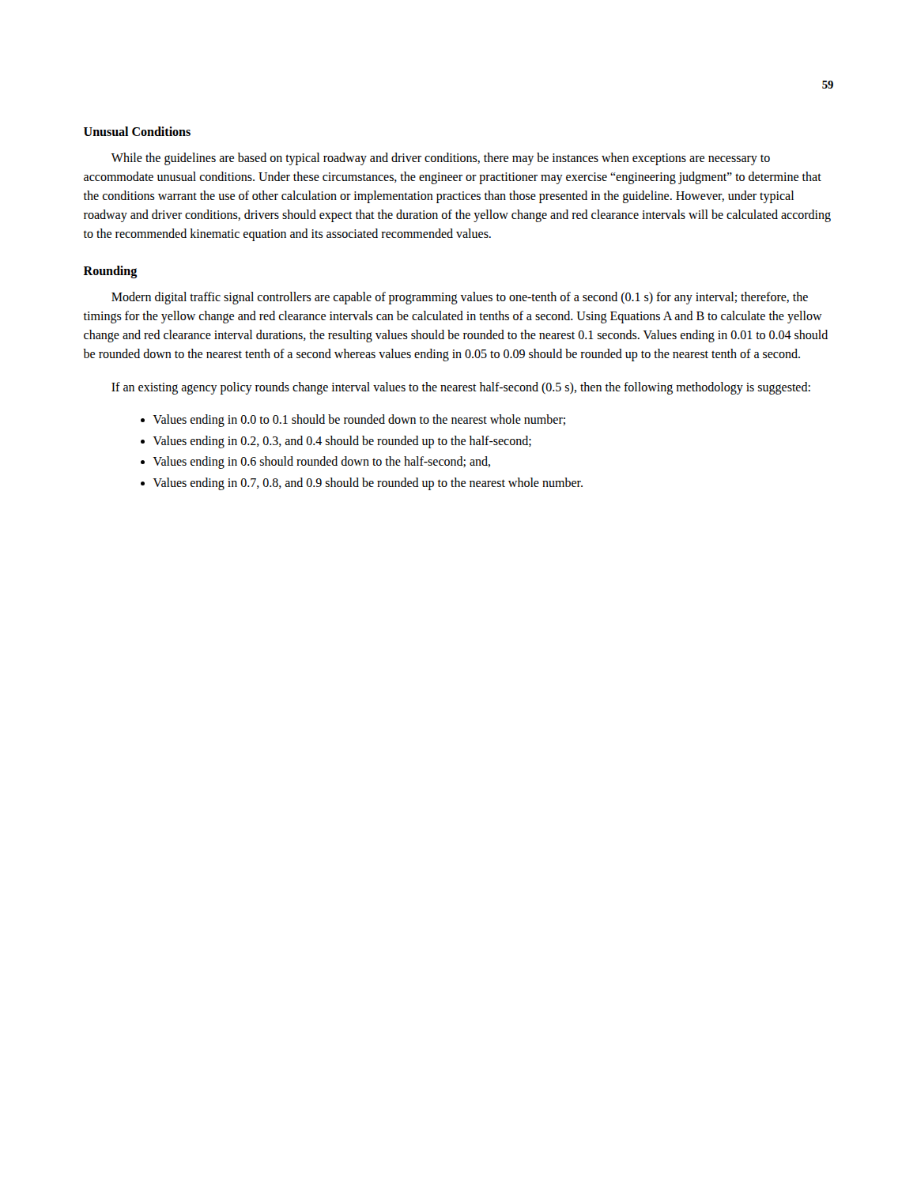59
Unusual Conditions
While the guidelines are based on typical roadway and driver conditions, there may be instances when exceptions are necessary to accommodate unusual conditions. Under these circumstances, the engineer or practitioner may exercise “engineering judgment” to determine that the conditions warrant the use of other calculation or implementation practices than those presented in the guideline. However, under typical roadway and driver conditions, drivers should expect that the duration of the yellow change and red clearance intervals will be calculated according to the recommended kinematic equation and its associated recommended values.
Rounding
Modern digital traffic signal controllers are capable of programming values to one-tenth of a second (0.1 s) for any interval; therefore, the timings for the yellow change and red clearance intervals can be calculated in tenths of a second. Using Equations A and B to calculate the yellow change and red clearance interval durations, the resulting values should be rounded to the nearest 0.1 seconds. Values ending in 0.01 to 0.04 should be rounded down to the nearest tenth of a second whereas values ending in 0.05 to 0.09 should be rounded up to the nearest tenth of a second.
If an existing agency policy rounds change interval values to the nearest half-second (0.5 s), then the following methodology is suggested:
Values ending in 0.0 to 0.1 should be rounded down to the nearest whole number;
Values ending in 0.2, 0.3, and 0.4 should be rounded up to the half-second;
Values ending in 0.6 should rounded down to the half-second; and,
Values ending in 0.7, 0.8, and 0.9 should be rounded up to the nearest whole number.